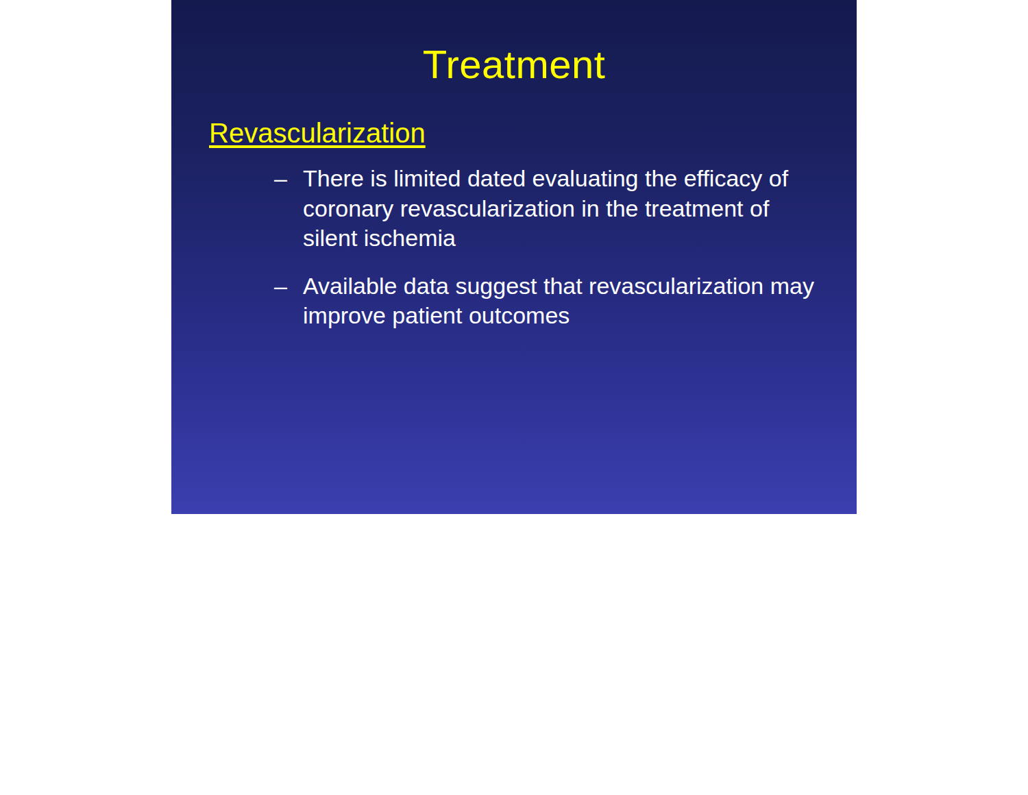Treatment
Revascularization
There is limited dated evaluating the efficacy of coronary revascularization in the treatment of silent ischemia
Available data suggest that revascularization may improve patient outcomes